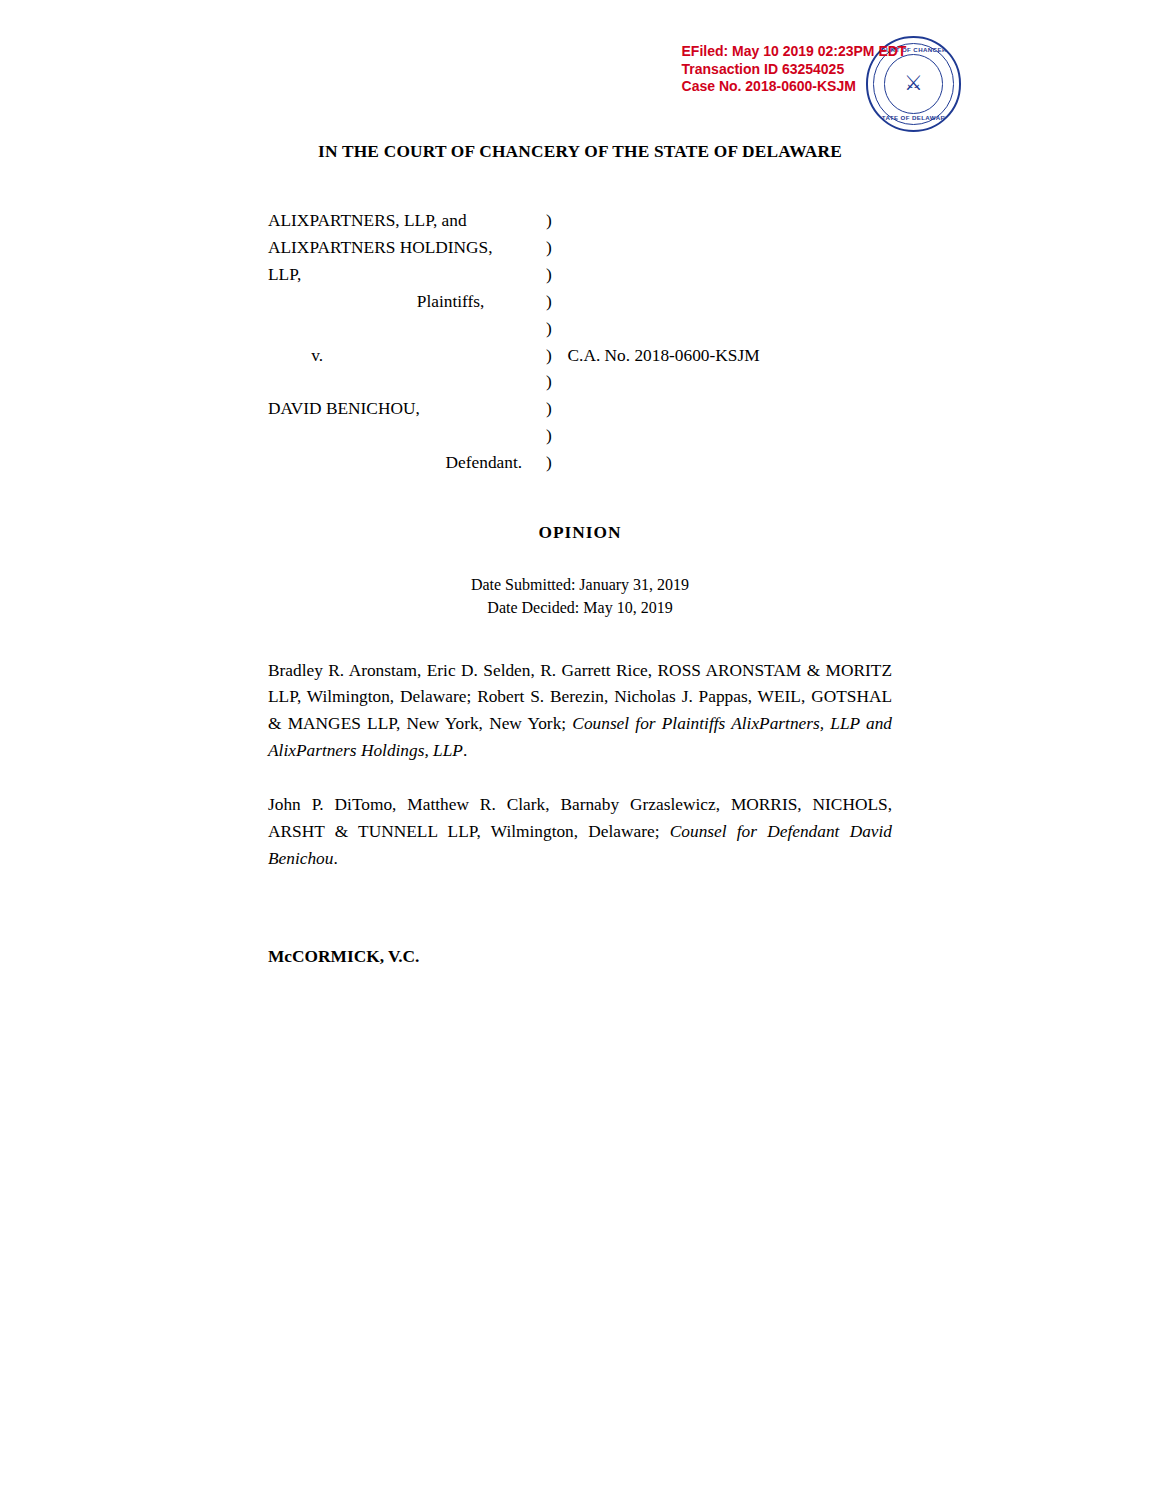COURT OF CHANCERY
⚔
STATE OF DELAWARE
EFiled: May 10 2019 02:23PM EDT
Transaction ID 63254025
Case No. 2018-0600-KSJM
IN THE COURT OF CHANCERY OF THE STATE OF DELAWARE
| ALIXPARTNERS, LLP, and ALIXPARTNERS HOLDINGS, LLP, | ) ) ) | |
| Plaintiffs, | ) | |
| | ) | |
| v. | ) | C.A. No. 2018-0600-KSJM |
| | ) | |
| DAVID BENICHOU, | ) | |
| | ) | |
| Defendant. | ) | |
OPINION
Date Submitted: January 31, 2019
Date Decided: May 10, 2019
Bradley R. Aronstam, Eric D. Selden, R. Garrett Rice, ROSS ARONSTAM & MORITZ LLP, Wilmington, Delaware; Robert S. Berezin, Nicholas J. Pappas, WEIL, GOTSHAL & MANGES LLP, New York, New York; Counsel for Plaintiffs AlixPartners, LLP and AlixPartners Holdings, LLP.
John P. DiTomo, Matthew R. Clark, Barnaby Grzaslewicz, MORRIS, NICHOLS, ARSHT & TUNNELL LLP, Wilmington, Delaware; Counsel for Defendant David Benichou.
McCORMICK, V.C.